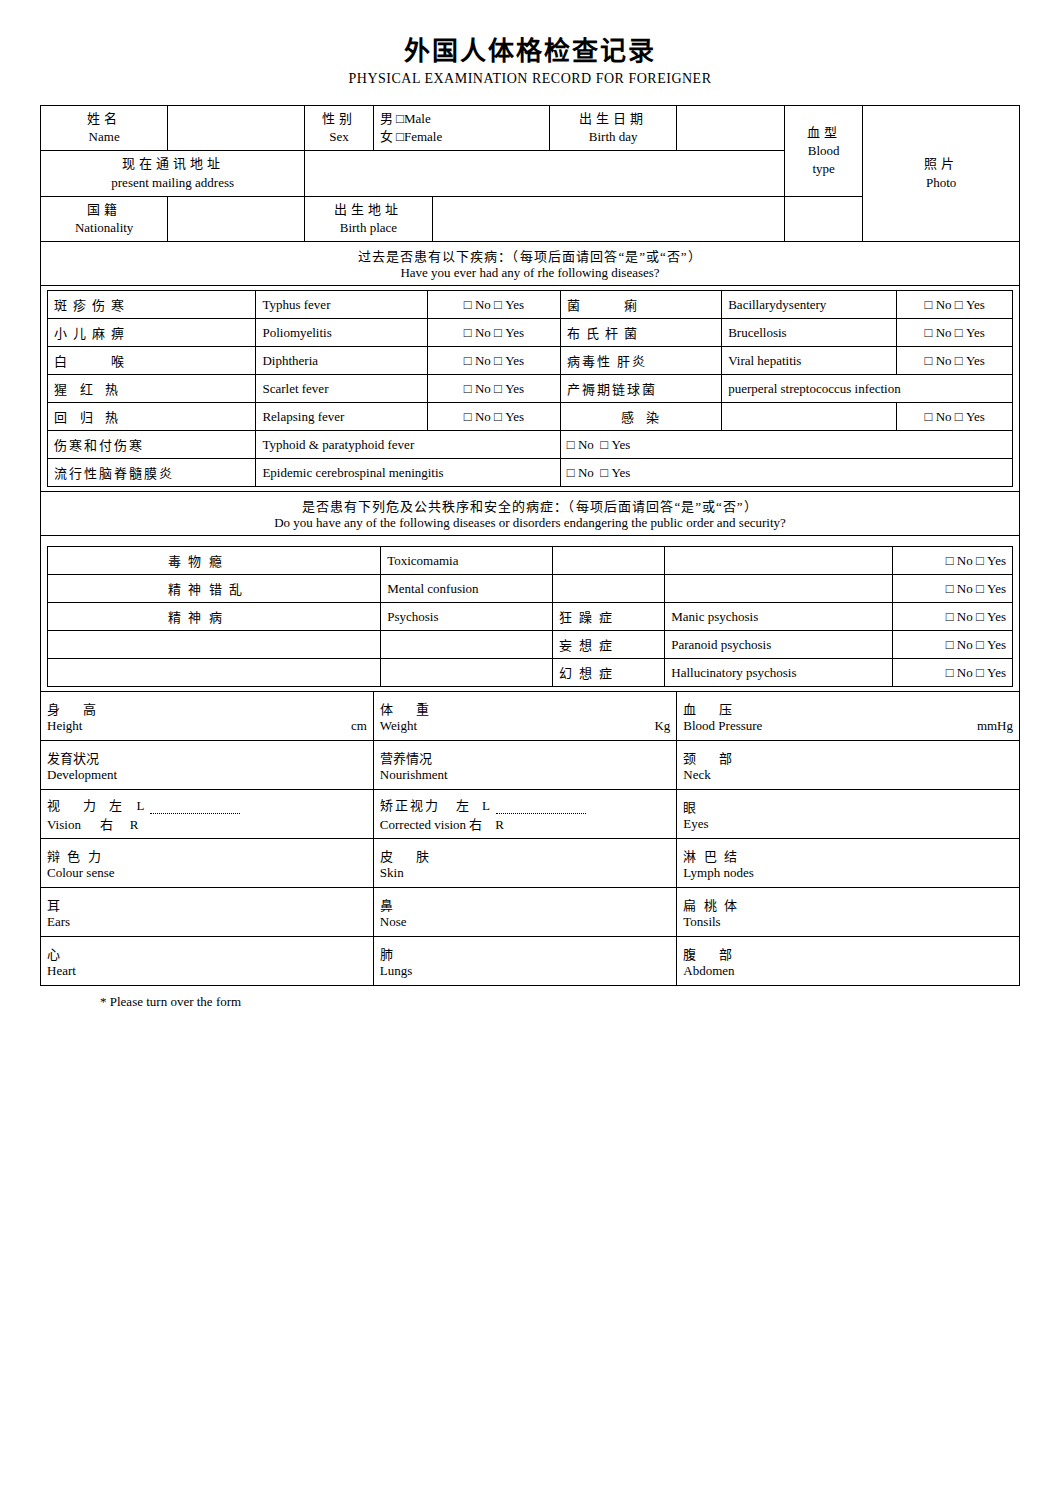外国人体格检查记录
PHYSICAL EXAMINATION RECORD FOR FOREIGNER
| 姓名 Name | | 性别 Sex | 男 □ Male 女 □ Female | 出生日期 Birth day | | 血型 Blood type | 照片 Photo |
| 现在通讯地址 present mailing address | |
| 国籍 Nationality | | 出生地址 Birth place | | |
| 过去是否患有以下疾病：（每项后面请回答“是”或“否”） Have you ever had any of rhe following diseases? |
| / 斑疹伤寒 / Typhus fever / □ No □ Yes / 菌 痢 / Bacillarydysentery / □ No □ Yes / / 小儿麻痹 / Poliomyelitis / □ No □ Yes / 布氏杆菌 / Brucellosis / □ No □ Yes / / 白 喉 / Diphtheria / □ No □ Yes / 病毒性 肝炎 / Viral hepatitis / □ No □ Yes / / 猩 红 热 / Scarlet fever / □ No □ Yes / 产褥期链球菌 / puerperal streptococcus infection / / 回 归 热 / Relapsing fever / □ No □ Yes / 感 染 / / □ No □ Yes / / 伤寒和付伤寒 / Typhoid & paratyphoid fever / □ No □ Yes / / 流行性脑脊髓膜炎 / Epidemic cerebrospinal meningitis / □ No □ Yes / |
| 是否患有下列危及公共秩序和安全的病症：（每项后面请回答“是”或“否”） Do you have any of the following diseases or disorders endangering the public order and security? |
| / 毒 物 瘾 / Toxicomamia / / / □ No □ Yes / / 精 神 错 乱 / Mental confusion / / / □ No □ Yes / / 精 神 病 / Psychosis / 狂 躁 症 / Manic psychosis / □ No □ Yes / / / / 妄 想 症 / Paranoid psychosis / □ No □ Yes / / / / 幻 想 症 / Hallucinatory psychosis / □ No □ Yes / |
| 身 高 Height cm | 体 重 Weight Kg | 血 压 Blood Pressure mmHg |
| 发育状况 Development | 营养情况 Nourishment | 颈 部 Neck |
| 视 力 左 L Vision 右 R | 矫正视力 左 L Corrected vision 右 R | 眼 Eyes |
| 辩 色 力 Colour sense | 皮 肤 Skin | 淋 巴 结 Lymph nodes |
| 耳 Ears | 鼻 Nose | 扁 桃 体 Tonsils |
| 心 Heart | 肺 Lungs | 腹 部 Abdomen |
* Please turn over the form